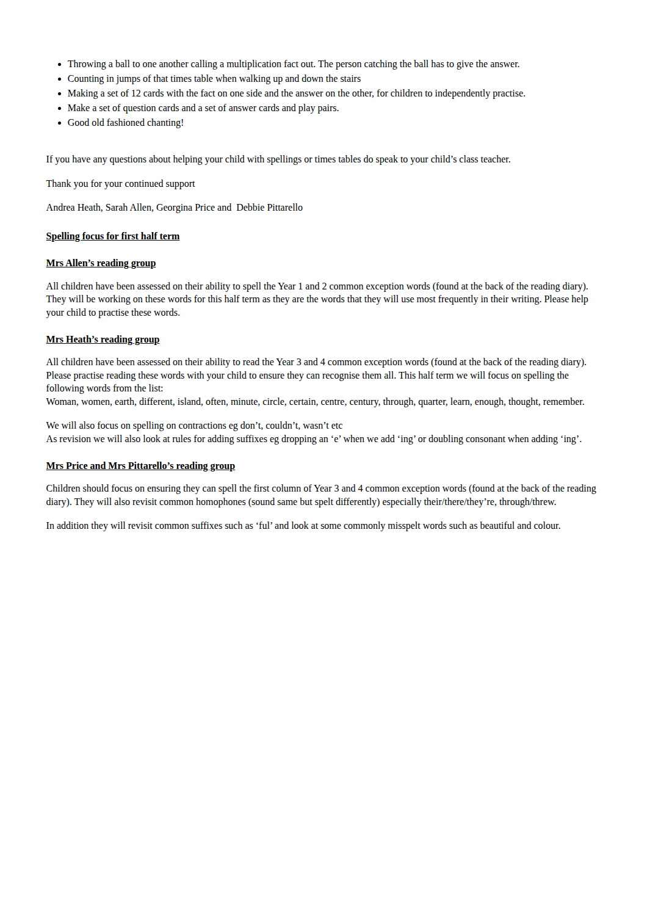Throwing a ball to one another calling a multiplication fact out. The person catching the ball has to give the answer.
Counting in jumps of that times table when walking up and down the stairs
Making a set of 12 cards with the fact on one side and the answer on the other, for children to independently practise.
Make a set of question cards and a set of answer cards and play pairs.
Good old fashioned chanting!
If you have any questions about helping your child with spellings or times tables do speak to your child’s class teacher.
Thank you for your continued support
Andrea Heath, Sarah Allen, Georgina Price and Debbie Pittarello
Spelling focus for first half term
Mrs Allen’s reading group
All children have been assessed on their ability to spell the Year 1 and 2 common exception words (found at the back of the reading diary). They will be working on these words for this half term as they are the words that they will use most frequently in their writing. Please help your child to practise these words.
Mrs Heath’s reading group
All children have been assessed on their ability to read the Year 3 and 4 common exception words (found at the back of the reading diary). Please practise reading these words with your child to ensure they can recognise them all. This half term we will focus on spelling the following words from the list:
Woman, women, earth, different, island, often, minute, circle, certain, centre, century, through, quarter, learn, enough, thought, remember.
We will also focus on spelling on contractions eg don’t, couldn’t, wasn’t etc
As revision we will also look at rules for adding suffixes eg dropping an ‘e’ when we add ‘ing’ or doubling consonant when adding ‘ing’.
Mrs Price and Mrs Pittarello’s reading group
Children should focus on ensuring they can spell the first column of Year 3 and 4 common exception words (found at the back of the reading diary). They will also revisit common homophones (sound same but spelt differently) especially their/there/they’re, through/threw.
In addition they will revisit common suffixes such as ‘ful’ and look at some commonly misspelt words such as beautiful and colour.